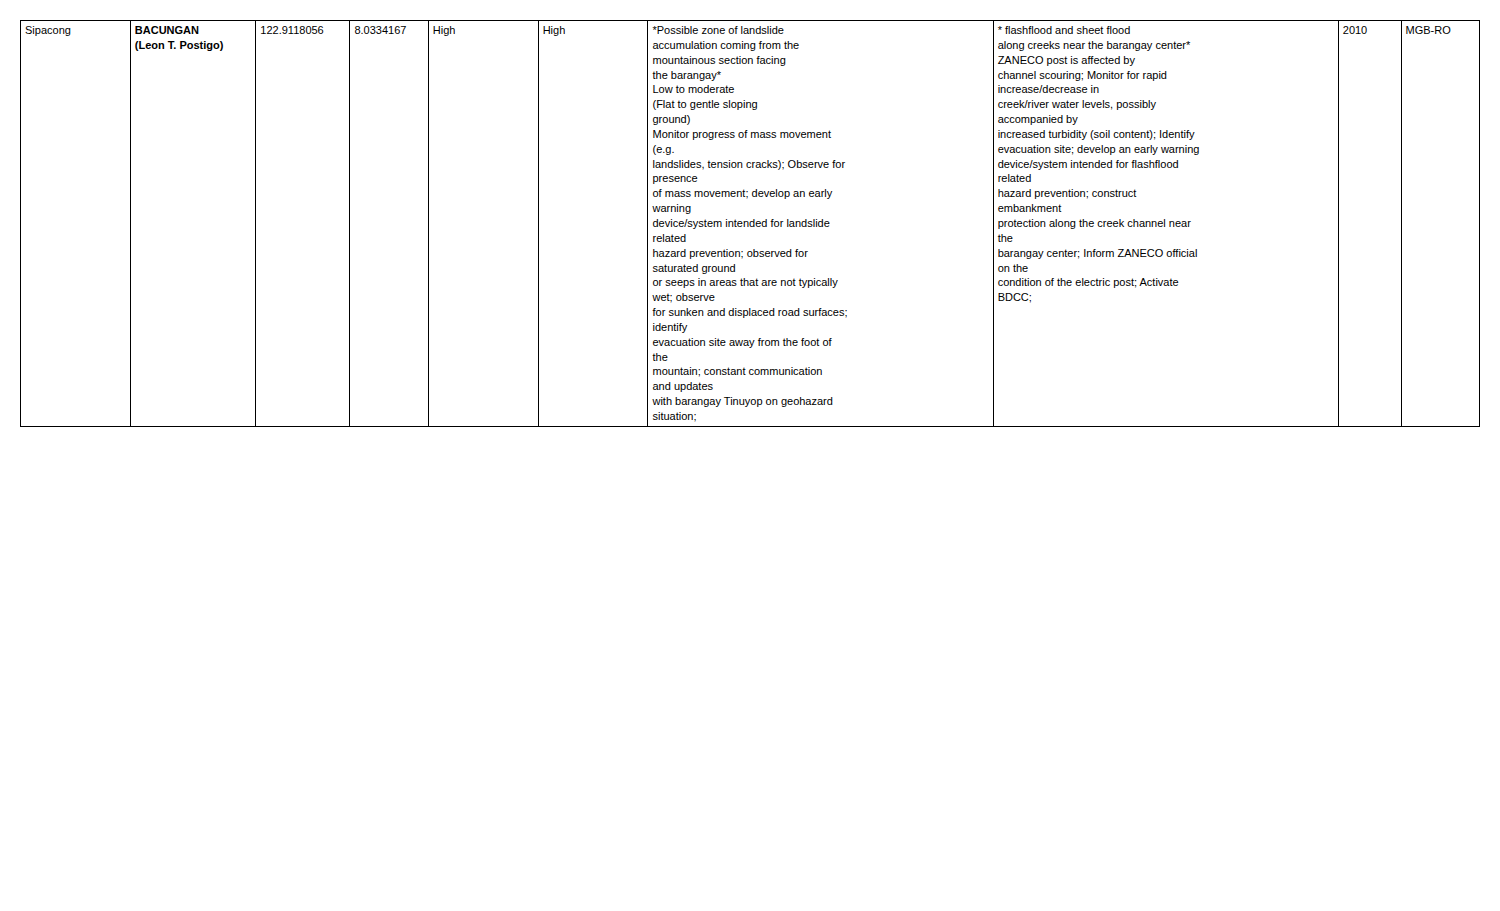| Sipacong | BACUNGAN (Leon T. Postigo) | 122.9118056 | 8.0334167 | High | High | *Possible zone of landslide accumulation coming from the mountainous section facing the barangay* Low to moderate (Flat to gentle sloping ground) Monitor progress of mass movement (e.g. landslides, tension cracks); Observe for presence of mass movement; develop an early warning device/system intended for landslide related hazard prevention; observed for saturated ground or seeps in areas that are not typically wet; observe for sunken and displaced road surfaces; identify evacuation site away from the foot of the mountain; constant communication and updates with barangay Tinuyop on geohazard situation; | * flashflood and sheet flood along creeks near the barangay center* ZANECO post is affected by channel scouring; Monitor for rapid increase/decrease in creek/river water levels, possibly accompanied by increased turbidity (soil content); Identify evacuation site; develop an early warning device/system intended for flashflood related hazard prevention; construct embankment protection along the creek channel near the barangay center; Inform ZANECO official on the condition of the electric post; Activate BDCC; | 2010 | MGB-RO |